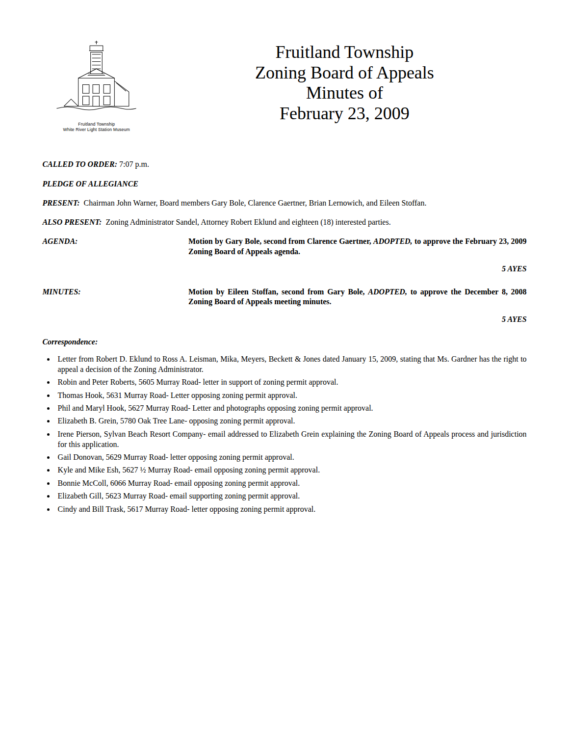Fruitland Township
White River Light Station Museum
Fruitland Township
Zoning Board of Appeals
Minutes of
February 23, 2009
CALLED TO ORDER: 7:07 p.m.
PLEDGE OF ALLEGIANCE
PRESENT: Chairman John Warner, Board members Gary Bole, Clarence Gaertner, Brian Lernowich, and Eileen Stoffan.
ALSO PRESENT: Zoning Administrator Sandel, Attorney Robert Eklund and eighteen (18) interested parties.
AGENDA:
Motion by Gary Bole, second from Clarence Gaertner, ADOPTED, to approve the February 23, 2009 Zoning Board of Appeals agenda.
5 AYES
MINUTES:
Motion by Eileen Stoffan, second from Gary Bole, ADOPTED, to approve the December 8, 2008 Zoning Board of Appeals meeting minutes.
5 AYES
Correspondence:
Letter from Robert D. Eklund to Ross A. Leisman, Mika, Meyers, Beckett & Jones dated January 15, 2009, stating that Ms. Gardner has the right to appeal a decision of the Zoning Administrator.
Robin and Peter Roberts, 5605 Murray Road- letter in support of zoning permit approval.
Thomas Hook, 5631 Murray Road- Letter opposing zoning permit approval.
Phil and Maryl Hook, 5627 Murray Road- Letter and photographs opposing zoning permit approval.
Elizabeth B. Grein, 5780 Oak Tree Lane- opposing zoning permit approval.
Irene Pierson, Sylvan Beach Resort Company- email addressed to Elizabeth Grein explaining the Zoning Board of Appeals process and jurisdiction for this application.
Gail Donovan, 5629 Murray Road- letter opposing zoning permit approval.
Kyle and Mike Esh, 5627 ½ Murray Road- email opposing zoning permit approval.
Bonnie McColl, 6066 Murray Road- email opposing zoning permit approval.
Elizabeth Gill, 5623 Murray Road- email supporting zoning permit approval.
Cindy and Bill Trask, 5617 Murray Road- letter opposing zoning permit approval.